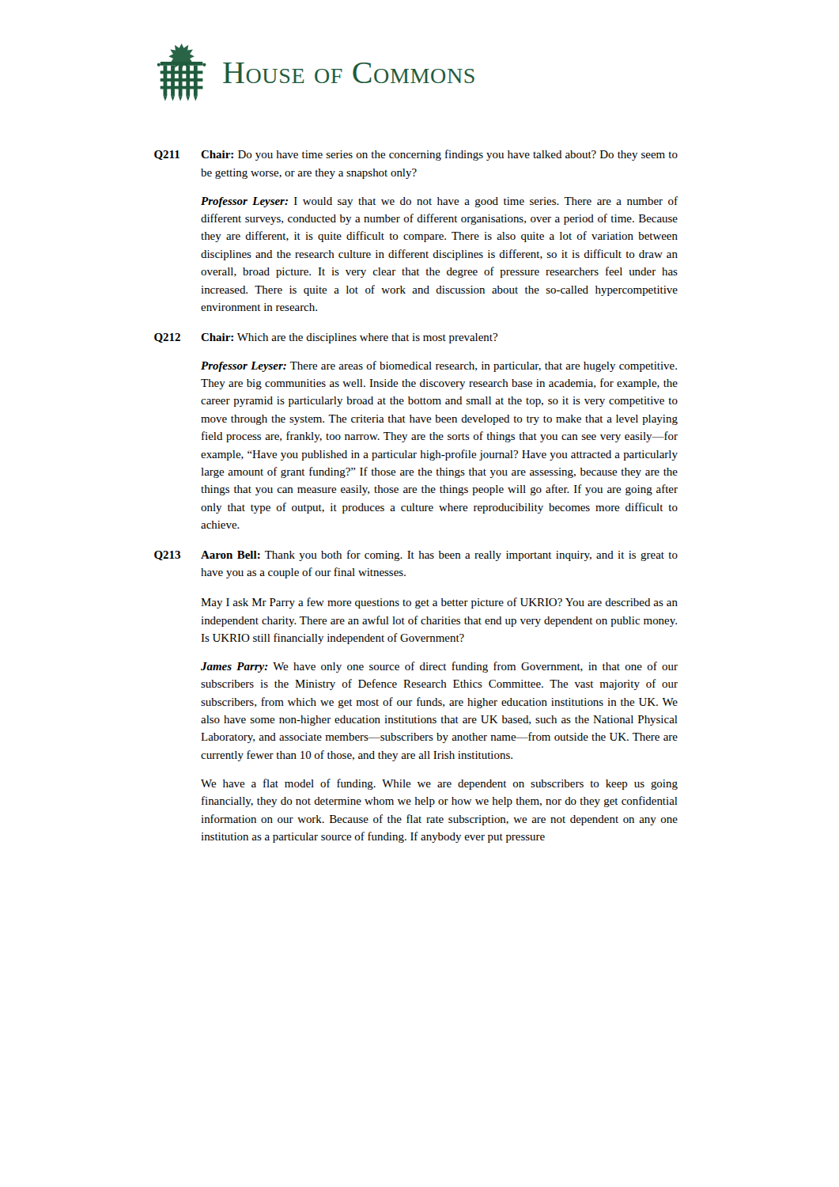House of Commons
Q211
Chair: Do you have time series on the concerning findings you have talked about? Do they seem to be getting worse, or are they a snapshot only?
Professor Leyser: I would say that we do not have a good time series. There are a number of different surveys, conducted by a number of different organisations, over a period of time. Because they are different, it is quite difficult to compare. There is also quite a lot of variation between disciplines and the research culture in different disciplines is different, so it is difficult to draw an overall, broad picture. It is very clear that the degree of pressure researchers feel under has increased. There is quite a lot of work and discussion about the so-called hypercompetitive environment in research.
Q212
Chair: Which are the disciplines where that is most prevalent?
Professor Leyser: There are areas of biomedical research, in particular, that are hugely competitive. They are big communities as well. Inside the discovery research base in academia, for example, the career pyramid is particularly broad at the bottom and small at the top, so it is very competitive to move through the system. The criteria that have been developed to try to make that a level playing field process are, frankly, too narrow. They are the sorts of things that you can see very easily—for example, “Have you published in a particular high-profile journal? Have you attracted a particularly large amount of grant funding?” If those are the things that you are assessing, because they are the things that you can measure easily, those are the things people will go after. If you are going after only that type of output, it produces a culture where reproducibility becomes more difficult to achieve.
Q213
Aaron Bell: Thank you both for coming. It has been a really important inquiry, and it is great to have you as a couple of our final witnesses.
May I ask Mr Parry a few more questions to get a better picture of UKRIO? You are described as an independent charity. There are an awful lot of charities that end up very dependent on public money. Is UKRIO still financially independent of Government?
James Parry: We have only one source of direct funding from Government, in that one of our subscribers is the Ministry of Defence Research Ethics Committee. The vast majority of our subscribers, from which we get most of our funds, are higher education institutions in the UK. We also have some non-higher education institutions that are UK based, such as the National Physical Laboratory, and associate members—subscribers by another name—from outside the UK. There are currently fewer than 10 of those, and they are all Irish institutions.
We have a flat model of funding. While we are dependent on subscribers to keep us going financially, they do not determine whom we help or how we help them, nor do they get confidential information on our work. Because of the flat rate subscription, we are not dependent on any one institution as a particular source of funding. If anybody ever put pressure